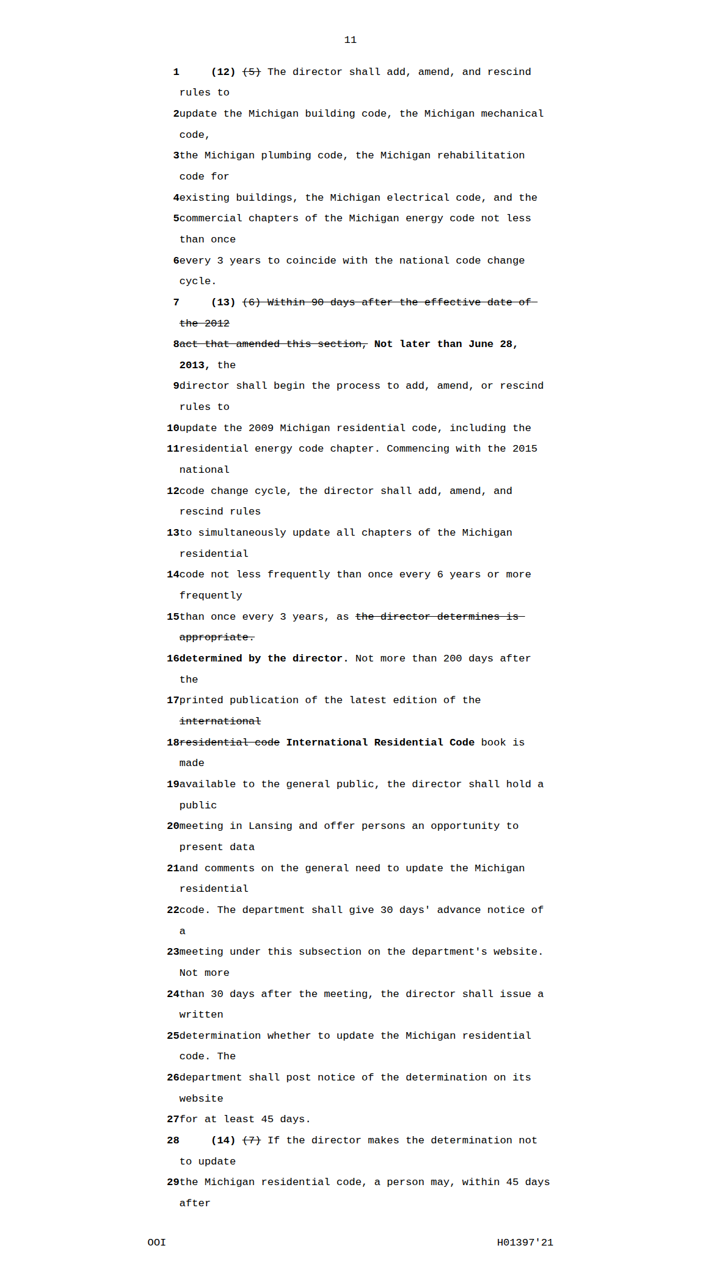11
| 1 | (12) (5) The director shall add, amend, and rescind rules to |
| 2 | update the Michigan building code, the Michigan mechanical code, |
| 3 | the Michigan plumbing code, the Michigan rehabilitation code for |
| 4 | existing buildings, the Michigan electrical code, and the |
| 5 | commercial chapters of the Michigan energy code not less than once |
| 6 | every 3 years to coincide with the national code change cycle. |
| 7 | (13) (6) Within 90 days after the effective date of the 2012 |
| 8 | act that amended this section, Not later than June 28, 2013, the |
| 9 | director shall begin the process to add, amend, or rescind rules to |
| 10 | update the 2009 Michigan residential code, including the |
| 11 | residential energy code chapter. Commencing with the 2015 national |
| 12 | code change cycle, the director shall add, amend, and rescind rules |
| 13 | to simultaneously update all chapters of the Michigan residential |
| 14 | code not less frequently than once every 6 years or more frequently |
| 15 | than once every 3 years, as the director determines is appropriate. |
| 16 | determined by the director. Not more than 200 days after the |
| 17 | printed publication of the latest edition of the international |
| 18 | residential code International Residential Code book is made |
| 19 | available to the general public, the director shall hold a public |
| 20 | meeting in Lansing and offer persons an opportunity to present data |
| 21 | and comments on the general need to update the Michigan residential |
| 22 | code. The department shall give 30 days' advance notice of a |
| 23 | meeting under this subsection on the department's website. Not more |
| 24 | than 30 days after the meeting, the director shall issue a written |
| 25 | determination whether to update the Michigan residential code. The |
| 26 | department shall post notice of the determination on its website |
| 27 | for at least 45 days. |
| 28 | (14) (7) If the director makes the determination not to update |
| 29 | the Michigan residential code, a person may, within 45 days after |
OOI
H01397'21